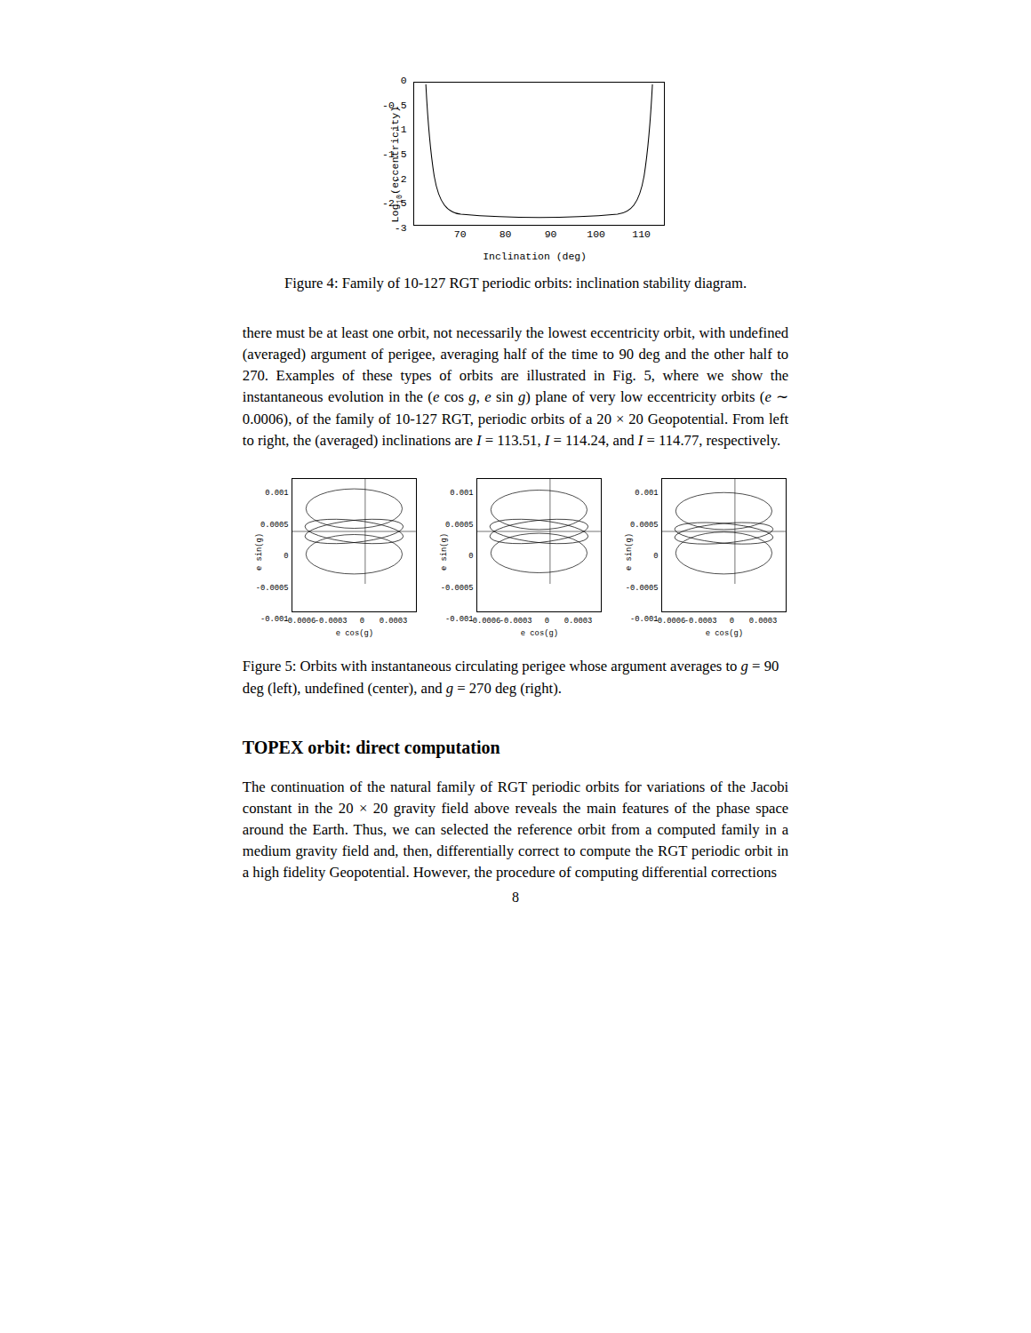Log10(eccentricity)
0 -0.5 -1 -1.5 -2 -2.5 -3
70 80 90 100 110
Inclination (deg)
Figure 4: Family of 10-127 RGT periodic orbits: inclination stability diagram.
there must be at least one orbit, not necessarily the lowest eccentricity orbit, with undefined (averaged) argument of perigee, averaging half of the time to 90 deg and the other half to 270. Examples of these types of orbits are illustrated in Fig. 5, where we show the instantaneous evolution in the (e cos g, e sin g) plane of very low eccentricity orbits (e ∼ 0.0006), of the family of 10-127 RGT, periodic orbits of a 20 × 20 Geopotential. From left to right, the (averaged) inclinations are I = 113.51, I = 114.24, and I = 114.77, respectively.
e sin(g)
0.001 0.0005 0 -0.0005 -0.001
-0.0006 -0.0003 0 0.0003
e cos(g)
e sin(g)
0.001 0.0005 0 -0.0005 -0.001
-0.0006 -0.0003 0 0.0003
e cos(g)
e sin(g)
0.001 0.0005 0 -0.0005 -0.001
-0.0006 -0.0003 0 0.0003
e cos(g)
Figure 5: Orbits with instantaneous circulating perigee whose argument averages to g = 90 deg (left), undefined (center), and g = 270 deg (right).
TOPEX orbit: direct computation
The continuation of the natural family of RGT periodic orbits for variations of the Jacobi constant in the 20 × 20 gravity field above reveals the main features of the phase space around the Earth. Thus, we can selected the reference orbit from a computed family in a medium gravity field and, then, differentially correct to compute the RGT periodic orbit in a high fidelity Geopotential. However, the procedure of computing differential corrections
8